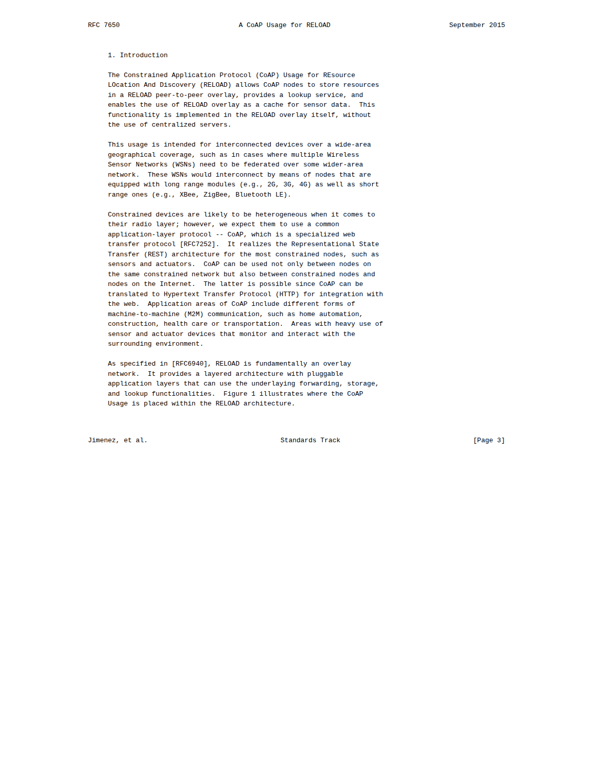RFC 7650 A CoAP Usage for RELOAD September 2015
1. Introduction
The Constrained Application Protocol (CoAP) Usage for REsource LOcation And Discovery (RELOAD) allows CoAP nodes to store resources in a RELOAD peer-to-peer overlay, provides a lookup service, and enables the use of RELOAD overlay as a cache for sensor data. This functionality is implemented in the RELOAD overlay itself, without the use of centralized servers.
This usage is intended for interconnected devices over a wide-area geographical coverage, such as in cases where multiple Wireless Sensor Networks (WSNs) need to be federated over some wider-area network. These WSNs would interconnect by means of nodes that are equipped with long range modules (e.g., 2G, 3G, 4G) as well as short range ones (e.g., XBee, ZigBee, Bluetooth LE).
Constrained devices are likely to be heterogeneous when it comes to their radio layer; however, we expect them to use a common application-layer protocol -- CoAP, which is a specialized web transfer protocol [RFC7252]. It realizes the Representational State Transfer (REST) architecture for the most constrained nodes, such as sensors and actuators. CoAP can be used not only between nodes on the same constrained network but also between constrained nodes and nodes on the Internet. The latter is possible since CoAP can be translated to Hypertext Transfer Protocol (HTTP) for integration with the web. Application areas of CoAP include different forms of machine-to-machine (M2M) communication, such as home automation, construction, health care or transportation. Areas with heavy use of sensor and actuator devices that monitor and interact with the surrounding environment.
As specified in [RFC6940], RELOAD is fundamentally an overlay network. It provides a layered architecture with pluggable application layers that can use the underlaying forwarding, storage, and lookup functionalities. Figure 1 illustrates where the CoAP Usage is placed within the RELOAD architecture.
Jimenez, et al. Standards Track [Page 3]